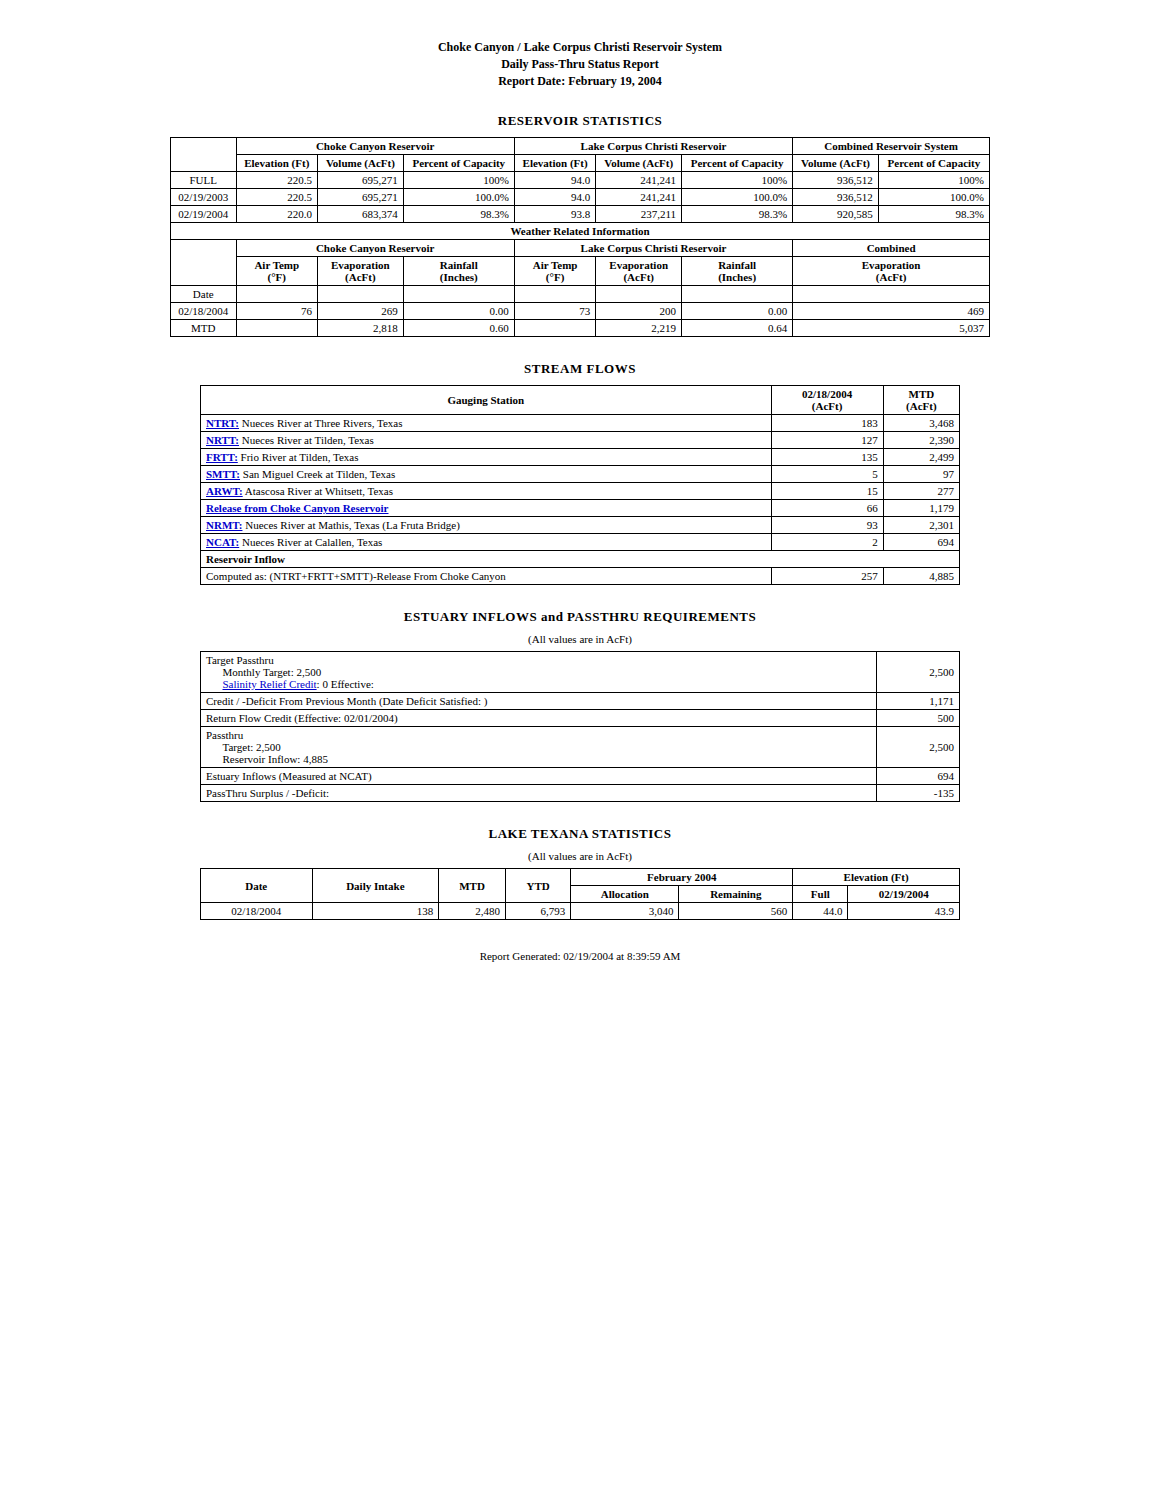Choke Canyon / Lake Corpus Christi Reservoir System
Daily Pass-Thru Status Report
Report Date: February 19, 2004
RESERVOIR STATISTICS
| | Choke Canyon Reservoir | Lake Corpus Christi Reservoir | Combined Reservoir System |
| --- | --- | --- | --- |
| Elevation (Ft) | Volume (AcFt) | Percent of Capacity | Elevation (Ft) | Volume (AcFt) | Percent of Capacity | Volume (AcFt) | Percent of Capacity |
| FULL | 220.5 | 695,271 | 100% | 94.0 | 241,241 | 100% | 936,512 | 100% |
| 02/19/2003 | 220.5 | 695,271 | 100.0% | 94.0 | 241,241 | 100.0% | 936,512 | 100.0% |
| 02/19/2004 | 220.0 | 683,374 | 98.3% | 93.8 | 237,211 | 98.3% | 920,585 | 98.3% |
| Weather Related Information |
| | Choke Canyon Reservoir | Lake Corpus Christi Reservoir | Combined |
| Air Temp (°F) | Evaporation (AcFt) | Rainfall (Inches) | Air Temp (°F) | Evaporation (AcFt) | Rainfall (Inches) | Evaporation (AcFt) |
| Date | | | | | | | |
| 02/18/2004 | 76 | 269 | 0.00 | 73 | 200 | 0.00 | 469 |
| MTD | | 2,818 | 0.60 | | 2,219 | 0.64 | 5,037 |
STREAM FLOWS
| Gauging Station | 02/18/2004 (AcFt) | MTD (AcFt) |
| --- | --- | --- |
| NTRT: Nueces River at Three Rivers, Texas | 183 | 3,468 |
| NRTT: Nueces River at Tilden, Texas | 127 | 2,390 |
| FRTT: Frio River at Tilden, Texas | 135 | 2,499 |
| SMTT: San Miguel Creek at Tilden, Texas | 5 | 97 |
| ARWT: Atascosa River at Whitsett, Texas | 15 | 277 |
| Release from Choke Canyon Reservoir | 66 | 1,179 |
| NRMT: Nueces River at Mathis, Texas (La Fruta Bridge) | 93 | 2,301 |
| NCAT: Nueces River at Calallen, Texas | 2 | 694 |
| Reservoir Inflow |
| Computed as: (NTRT+FRTT+SMTT)-Release From Choke Canyon | 257 | 4,885 |
ESTUARY INFLOWS and PASSTHRU REQUIREMENTS
(All values are in AcFt)
| Target Passthru Monthly Target: 2,500 Salinity Relief Credit : 0 Effective: | 2,500 |
| Credit / -Deficit From Previous Month (Date Deficit Satisfied: ) | 1,171 |
| Return Flow Credit (Effective: 02/01/2004) | 500 |
| Passthru Target: 2,500 Reservoir Inflow: 4,885 | 2,500 |
| Estuary Inflows (Measured at NCAT) | 694 |
| PassThru Surplus / -Deficit: | -135 |
LAKE TEXANA STATISTICS
(All values are in AcFt)
| Date | Daily Intake | MTD | YTD | February 2004 | Elevation (Ft) |
| --- | --- | --- | --- | --- | --- |
| Allocation | Remaining | Full | 02/19/2004 |
| 02/18/2004 | 138 | 2,480 | 6,793 | 3,040 | 560 | 44.0 | 43.9 |
Report Generated: 02/19/2004 at 8:39:59 AM